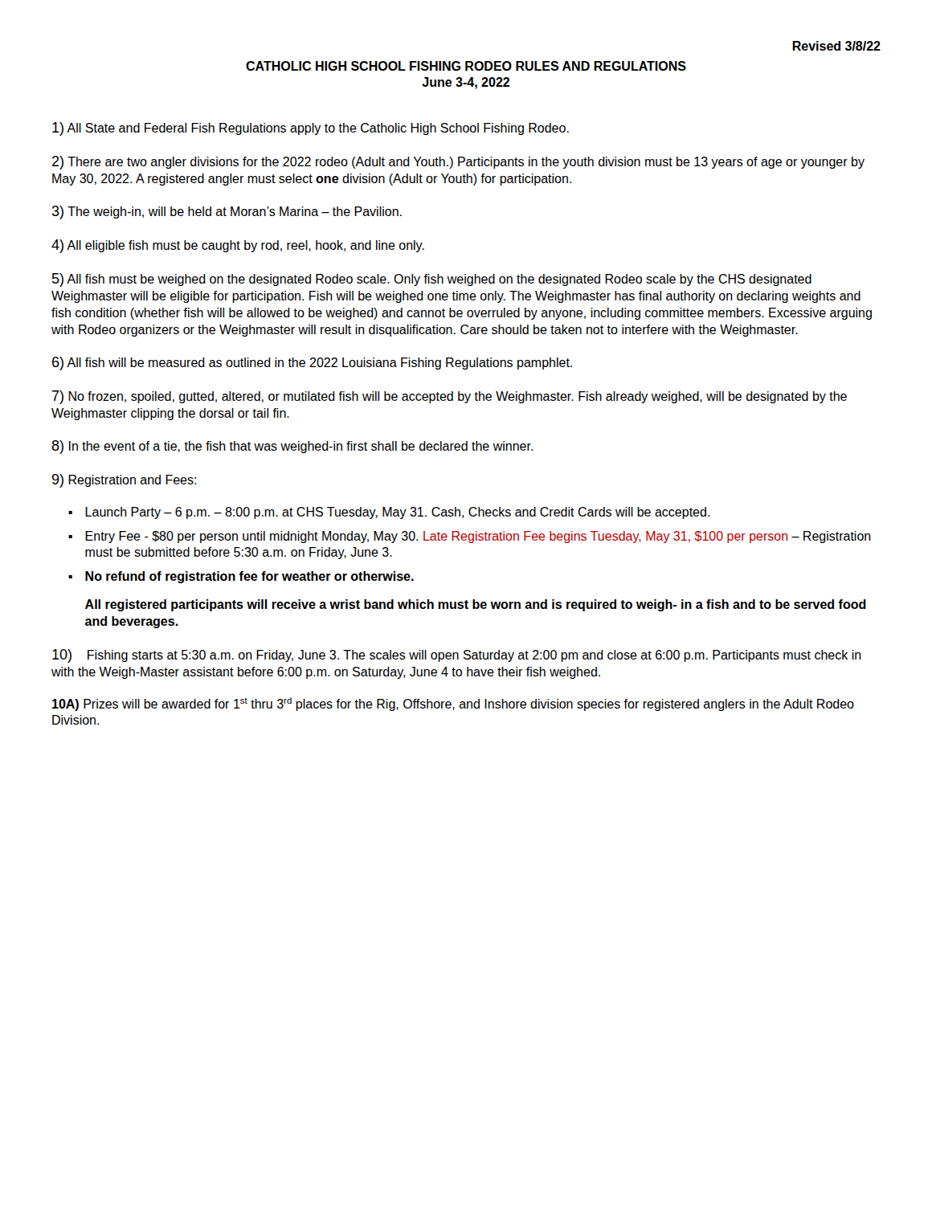Revised 3/8/22
CATHOLIC HIGH SCHOOL FISHING RODEO RULES AND REGULATIONS June 3-4, 2022
1) All State and Federal Fish Regulations apply to the Catholic High School Fishing Rodeo.
2) There are two angler divisions for the 2022 rodeo (Adult and Youth.) Participants in the youth division must be 13 years of age or younger by May 30, 2022. A registered angler must select one division (Adult or Youth) for participation.
3) The weigh-in, will be held at Moran’s Marina – the Pavilion.
4) All eligible fish must be caught by rod, reel, hook, and line only.
5) All fish must be weighed on the designated Rodeo scale. Only fish weighed on the designated Rodeo scale by the CHS designated Weighmaster will be eligible for participation. Fish will be weighed one time only. The Weighmaster has final authority on declaring weights and fish condition (whether fish will be allowed to be weighed) and cannot be overruled by anyone, including committee members. Excessive arguing with Rodeo organizers or the Weighmaster will result in disqualification. Care should be taken not to interfere with the Weighmaster.
6) All fish will be measured as outlined in the 2022 Louisiana Fishing Regulations pamphlet.
7) No frozen, spoiled, gutted, altered, or mutilated fish will be accepted by the Weighmaster. Fish already weighed, will be designated by the Weighmaster clipping the dorsal or tail fin.
8) In the event of a tie, the fish that was weighed-in first shall be declared the winner.
9) Registration and Fees:
Launch Party – 6 p.m. – 8:00 p.m. at CHS Tuesday, May 31. Cash, Checks and Credit Cards will be accepted.
Entry Fee - $80 per person until midnight Monday, May 30. Late Registration Fee begins Tuesday, May 31, $100 per person – Registration must be submitted before 5:30 a.m. on Friday, June 3.
No refund of registration fee for weather or otherwise.
All registered participants will receive a wrist band which must be worn and is required to weigh- in a fish and to be served food and beverages.
10) Fishing starts at 5:30 a.m. on Friday, June 3. The scales will open Saturday at 2:00 pm and close at 6:00 p.m. Participants must check in with the Weigh-Master assistant before 6:00 p.m. on Saturday, June 4 to have their fish weighed.
10A) Prizes will be awarded for 1st thru 3rd places for the Rig, Offshore, and Inshore division species for registered anglers in the Adult Rodeo Division.